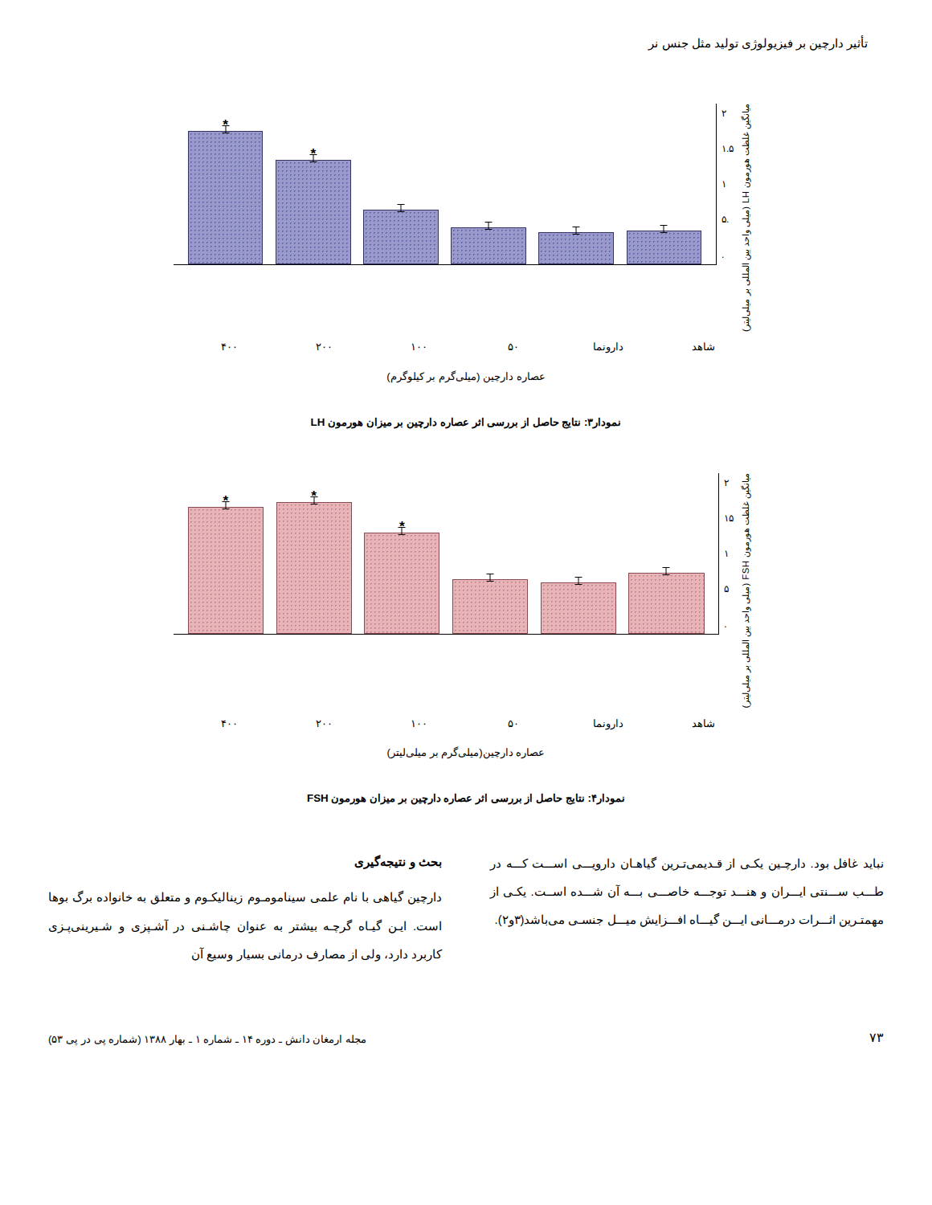تأثیر دارچین بر فیزیولوژی تولید مثل جنس نر
میانگین غلظت هورمون LH (میلی واحد بین المللی بر میلی‌لیتر)
۲ ۱.۵ ۱ .۵ .
*
*
شاهد دارونما ۵۰ ۱۰۰ ۲۰۰ ۴۰۰
عصاره دارچین (میلی‌گرم بر کیلوگرم)
نمودار۳: نتایج حاصل از بررسی اثر عصاره دارچین بر میزان هورمون LH
میانگین غلظت هورمون FSH (میلی واحد بین المللی بر میلی‌لیتر)
۲ ۱۵ ۱ ۵ .
*
*
*
شاهد دارونما ۵۰ ۱۰۰ ۲۰۰ ۴۰۰
عصاره دارچین(میلی‌گرم بر میلی‌لیتر)
نمودار۴: نتایج حاصل از بررسی اثر عصاره دارچین بر میزان هورمون FSH
نباید غافل بود. دارچـین یکـی از قـدیمی‌تـرین گیاهـان دارویـــی اســـت کـــه در طـــب ســـنتی ایـــران و هنـــد توجـــه خاصـــی بـــه آن شـــده اســت. یکـی از مهمتـرین اثـــرات درمـــانی ایـــن گیـــاه افـــزایش میـــل جنسـی می‌باشد(۳و۲).
بحث و نتیجه‌گیری
دارچین گیاهی با نام علمی سینامومـوم زینالیکـوم و متعلق به خانواده برگ بوها است. ایـن گیـاه گرچـه بیشتر به عنوان چاشـنی در آشـپزی و شـیرینی‌پـزی کاربرد دارد، ولی از مصارف درمانی بسیار وسیع آن
۷۳
مجله ارمغان دانش ـ دوره ۱۴ ـ شماره ۱ ـ بهار ۱۳۸۸ (شماره پی در پی ۵۳)